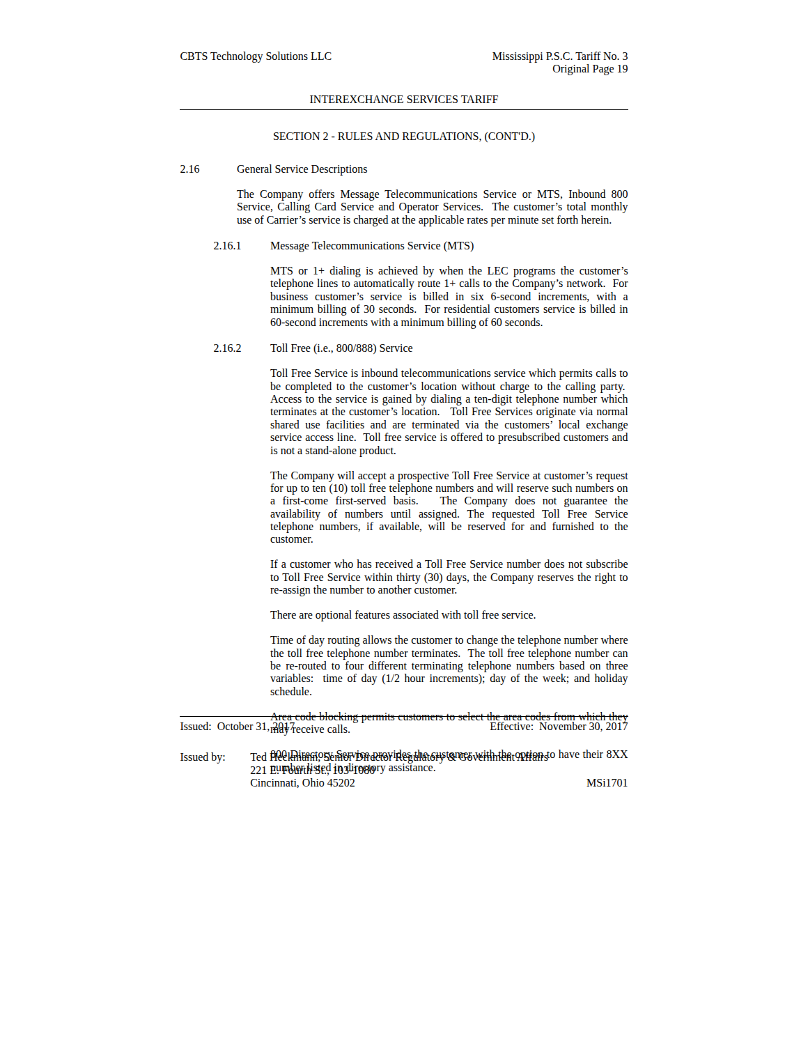CBTS Technology Solutions LLC
Mississippi P.S.C. Tariff No. 3
Original Page 19
INTEREXCHANGE SERVICES TARIFF
SECTION 2 - RULES AND REGULATIONS, (CONT'D.)
2.16
General Service Descriptions
The Company offers Message Telecommunications Service or MTS, Inbound 800 Service, Calling Card Service and Operator Services. The customer’s total monthly use of Carrier’s service is charged at the applicable rates per minute set forth herein.
2.16.1
Message Telecommunications Service (MTS)
MTS or 1+ dialing is achieved by when the LEC programs the customer’s telephone lines to automatically route 1+ calls to the Company’s network. For business customer’s service is billed in six 6-second increments, with a minimum billing of 30 seconds. For residential customers service is billed in 60-second increments with a minimum billing of 60 seconds.
2.16.2
Toll Free (i.e., 800/888) Service
Toll Free Service is inbound telecommunications service which permits calls to be completed to the customer’s location without charge to the calling party. Access to the service is gained by dialing a ten-digit telephone number which terminates at the customer’s location. Toll Free Services originate via normal shared use facilities and are terminated via the customers’ local exchange service access line. Toll free service is offered to presubscribed customers and is not a stand-alone product.
The Company will accept a prospective Toll Free Service at customer’s request for up to ten (10) toll free telephone numbers and will reserve such numbers on a first-come first-served basis. The Company does not guarantee the availability of numbers until assigned. The requested Toll Free Service telephone numbers, if available, will be reserved for and furnished to the customer.
If a customer who has received a Toll Free Service number does not subscribe to Toll Free Service within thirty (30) days, the Company reserves the right to re-assign the number to another customer.
There are optional features associated with toll free service.
Time of day routing allows the customer to change the telephone number where the toll free telephone number terminates. The toll free telephone number can be re-routed to four different terminating telephone numbers based on three variables: time of day (1/2 hour increments); day of the week; and holiday schedule.
Area code blocking permits customers to select the area codes from which they may receive calls.
800 Directory Service provides the customer with the option to have their 8XX number listed in directory assistance.
Issued: October 31, 2017
Effective: November 30, 2017
Issued by:
Ted Heckmann, Senior Director Regulatory & Government Affairs
221 E. Fourth St., 103-1080
Cincinnati, Ohio 45202
MSi1701